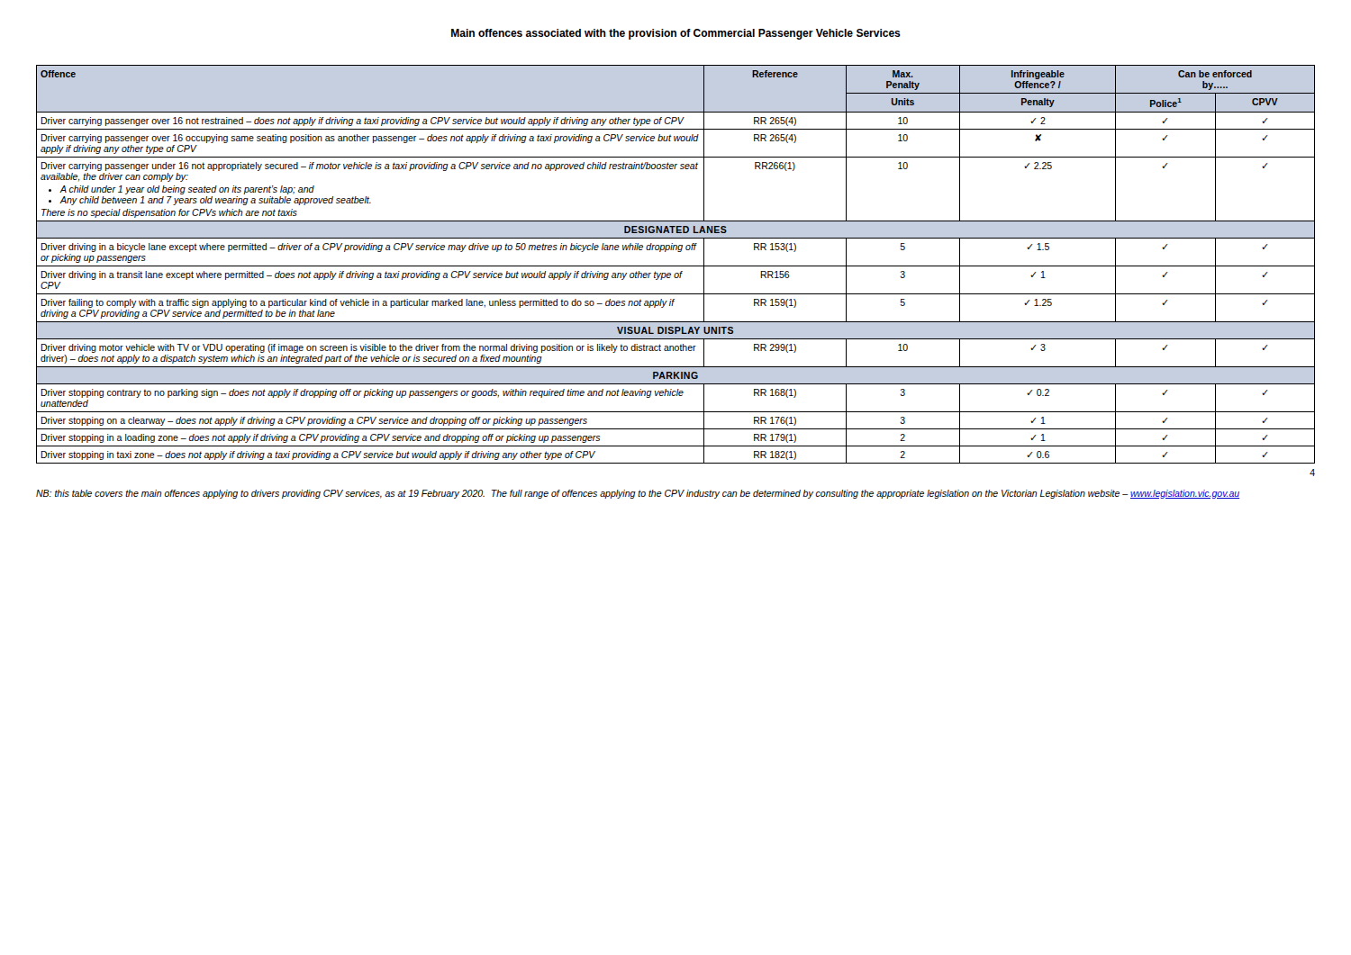Main offences associated with the provision of Commercial Passenger Vehicle Services
| Offence | Reference | Max. Penalty | Infringeable Offence? / | Can be enforced by….. |
| --- | --- | --- | --- | --- |
| Units | Penalty | Police 1 | CPVV |
| Driver carrying passenger over 16 not restrained – does not apply if driving a taxi providing a CPV service but would apply if driving any other type of CPV | RR 265(4) | 10 | 2 | | |
| Driver carrying passenger over 16 occupying same seating position as another passenger – does not apply if driving a taxi providing a CPV service but would apply if driving any other type of CPV | RR 265(4) | 10 | | | |
| Driver carrying passenger under 16 not appropriately secured – if motor vehicle is a taxi providing a CPV service and no approved child restraint/booster seat available, the driver can comply by: A child under 1 year old being seated on its parent’s lap; and Any child between 1 and 7 years old wearing a suitable approved seatbelt. There is no special dispensation for CPVs which are not taxis | RR266(1) | 10 | 2.25 | | |
| DESIGNATED LANES |
| Driver driving in a bicycle lane except where permitted – driver of a CPV providing a CPV service may drive up to 50 metres in bicycle lane while dropping off or picking up passengers | RR 153(1) | 5 | 1.5 | | |
| Driver driving in a transit lane except where permitted – does not apply if driving a taxi providing a CPV service but would apply if driving any other type of CPV | RR156 | 3 | 1 | | |
| Driver failing to comply with a traffic sign applying to a particular kind of vehicle in a particular marked lane, unless permitted to do so – does not apply if driving a CPV providing a CPV service and permitted to be in that lane | RR 159(1) | 5 | 1.25 | | |
| VISUAL DISPLAY UNITS |
| Driver driving motor vehicle with TV or VDU operating (if image on screen is visible to the driver from the normal driving position or is likely to distract another driver) – does not apply to a dispatch system which is an integrated part of the vehicle or is secured on a fixed mounting | RR 299(1) | 10 | 3 | | |
| PARKING |
| Driver stopping contrary to no parking sign – does not apply if dropping off or picking up passengers or goods, within required time and not leaving vehicle unattended | RR 168(1) | 3 | 0.2 | | |
| Driver stopping on a clearway – does not apply if driving a CPV providing a CPV service and dropping off or picking up passengers | RR 176(1) | 3 | 1 | | |
| Driver stopping in a loading zone – does not apply if driving a CPV providing a CPV service and dropping off or picking up passengers | RR 179(1) | 2 | 1 | | |
| Driver stopping in taxi zone – does not apply if driving a taxi providing a CPV service but would apply if driving any other type of CPV | RR 182(1) | 2 | 0.6 | | |
4
NB: this table covers the main offences applying to drivers providing CPV services, as at 19 February 2020. The full range of offences applying to the CPV industry can be determined by consulting the appropriate legislation on the Victorian Legislation website – www.legislation.vic.gov.au